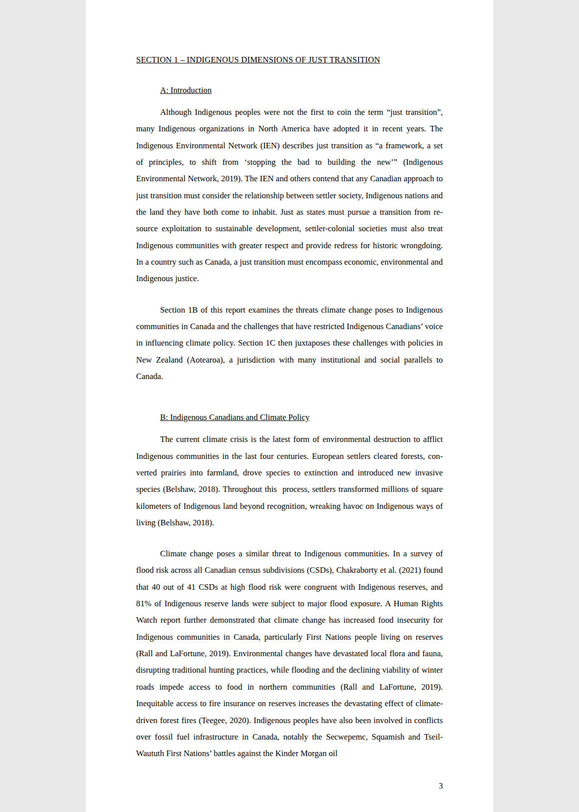SECTION 1 – INDIGENOUS DIMENSIONS OF JUST TRANSITION
A: Introduction
Although Indigenous peoples were not the first to coin the term “just transition”, many Indigenous organizations in North America have adopted it in recent years. The Indigenous Environmental Network (IEN) describes just transition as “a framework, a set of principles, to shift from ‘stopping the bad to building the new’” (Indigenous Environmental Network, 2019). The IEN and others contend that any Canadian approach to just transition must consider the relationship between settler society, Indigenous nations and the land they have both come to inhabit. Just as states must pursue a transition from resource exploitation to sustainable development, settler-colonial societies must also treat Indigenous communities with greater respect and provide redress for historic wrongdoing. In a country such as Canada, a just transition must encompass economic, environmental and Indigenous justice.
Section 1B of this report examines the threats climate change poses to Indigenous communities in Canada and the challenges that have restricted Indigenous Canadians’ voice in influencing climate policy. Section 1C then juxtaposes these challenges with policies in New Zealand (Aotearoa), a jurisdiction with many institutional and social parallels to Canada.
B: Indigenous Canadians and Climate Policy
The current climate crisis is the latest form of environmental destruction to afflict Indigenous communities in the last four centuries. European settlers cleared forests, converted prairies into farmland, drove species to extinction and introduced new invasive species (Belshaw, 2018). Throughout this process, settlers transformed millions of square kilometers of Indigenous land beyond recognition, wreaking havoc on Indigenous ways of living (Belshaw, 2018).
Climate change poses a similar threat to Indigenous communities. In a survey of flood risk across all Canadian census subdivisions (CSDs), Chakraborty et al. (2021) found that 40 out of 41 CSDs at high flood risk were congruent with Indigenous reserves, and 81% of Indigenous reserve lands were subject to major flood exposure. A Human Rights Watch report further demonstrated that climate change has increased food insecurity for Indigenous communities in Canada, particularly First Nations people living on reserves (Rall and LaFortune, 2019). Environmental changes have devastated local flora and fauna, disrupting traditional hunting practices, while flooding and the declining viability of winter roads impede access to food in northern communities (Rall and LaFortune, 2019). Inequitable access to fire insurance on reserves increases the devastating effect of climate-driven forest fires (Teegee, 2020). Indigenous peoples have also been involved in conflicts over fossil fuel infrastructure in Canada, notably the Secwepemc, Squamish and Tseil-Waututh First Nations’ battles against the Kinder Morgan oil
3